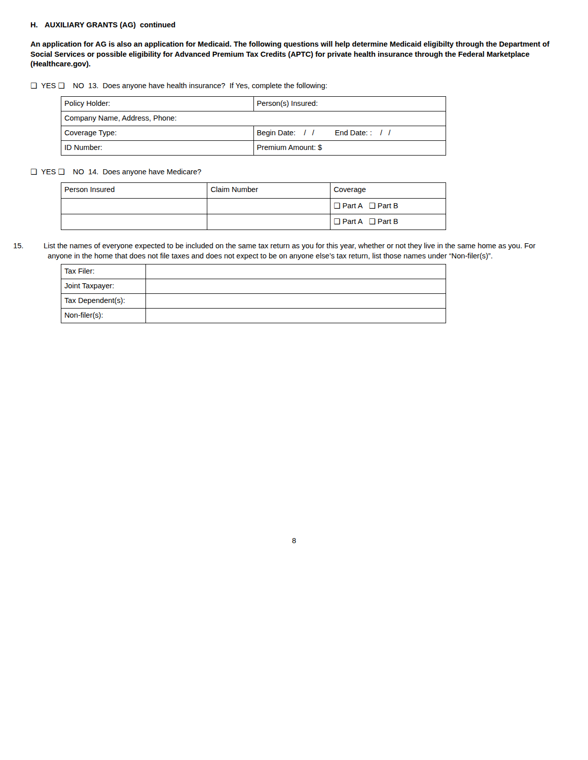H. AUXILIARY GRANTS (AG) continued
An application for AG is also an application for Medicaid. The following questions will help determine Medicaid eligibilty through the Department of Social Services or possible eligibility for Advanced Premium Tax Credits (APTC) for private health insurance through the Federal Marketplace (Healthcare.gov).
❑ YES ❑ NO 13. Does anyone have health insurance? If Yes, complete the following:
| Policy Holder: | Person(s) Insured: |
| Company Name, Address, Phone: |
| Coverage Type: | Begin Date: / / End Date: : / / |
| ID Number: | Premium Amount: $ |
❑ YES ❑ NO 14. Does anyone have Medicare?
| Person Insured | Claim Number | Coverage |
| | | ❑ Part A ❑ Part B |
| | | ❑ Part A ❑ Part B |
15. List the names of everyone expected to be included on the same tax return as you for this year, whether or not they live in the same home as you. For anyone in the home that does not file taxes and does not expect to be on anyone else’s tax return, list those names under “Non-filer(s)”.
| Tax Filer: | |
| Joint Taxpayer: | |
| Tax Dependent(s): | |
| Non-filer(s): | |
8